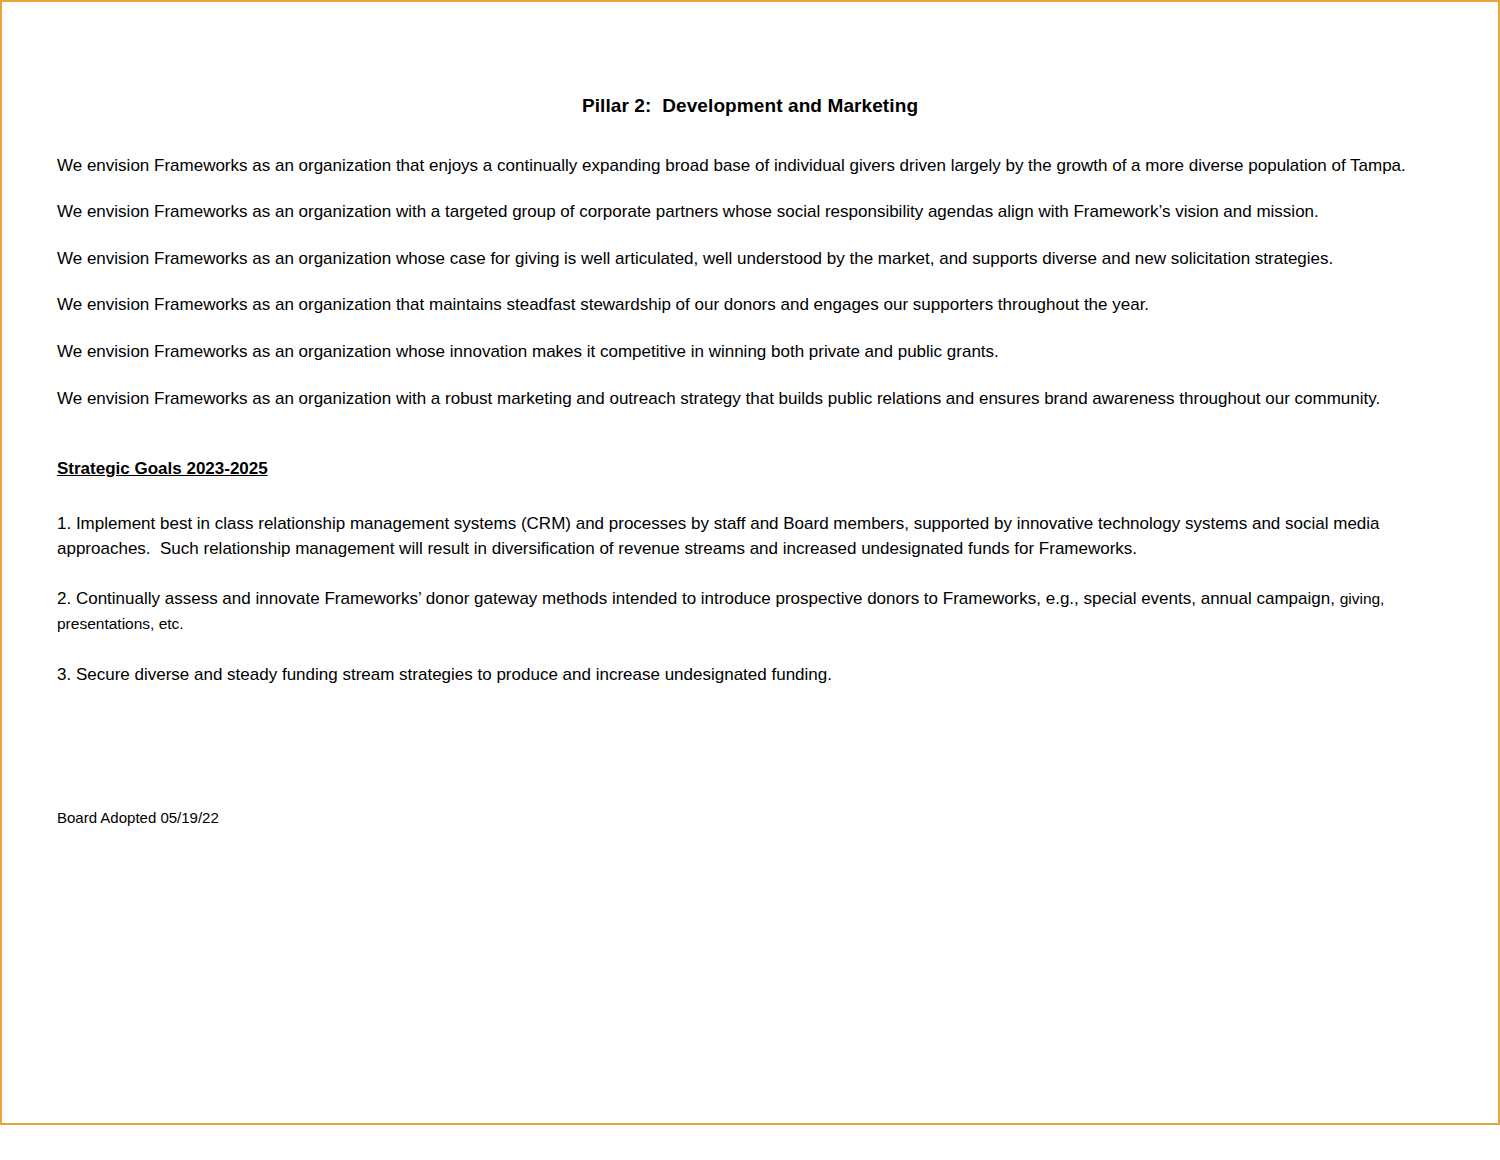Pillar 2: Development and Marketing
We envision Frameworks as an organization that enjoys a continually expanding broad base of individual givers driven largely by the growth of a more diverse population of Tampa.
We envision Frameworks as an organization with a targeted group of corporate partners whose social responsibility agendas align with Framework’s vision and mission.
We envision Frameworks as an organization whose case for giving is well articulated, well understood by the market, and supports diverse and new solicitation strategies.
We envision Frameworks as an organization that maintains steadfast stewardship of our donors and engages our supporters throughout the year.
We envision Frameworks as an organization whose innovation makes it competitive in winning both private and public grants.
We envision Frameworks as an organization with a robust marketing and outreach strategy that builds public relations and ensures brand awareness throughout our community.
Strategic Goals 2023-2025
1. Implement best in class relationship management systems (CRM) and processes by staff and Board members, supported by innovative technology systems and social media approaches. Such relationship management will result in diversification of revenue streams and increased undesignated funds for Frameworks.
2. Continually assess and innovate Frameworks’ donor gateway methods intended to introduce prospective donors to Frameworks, e.g., special events, annual campaign, giving, presentations, etc.
3. Secure diverse and steady funding stream strategies to produce and increase undesignated funding.
Board Adopted 05/19/22